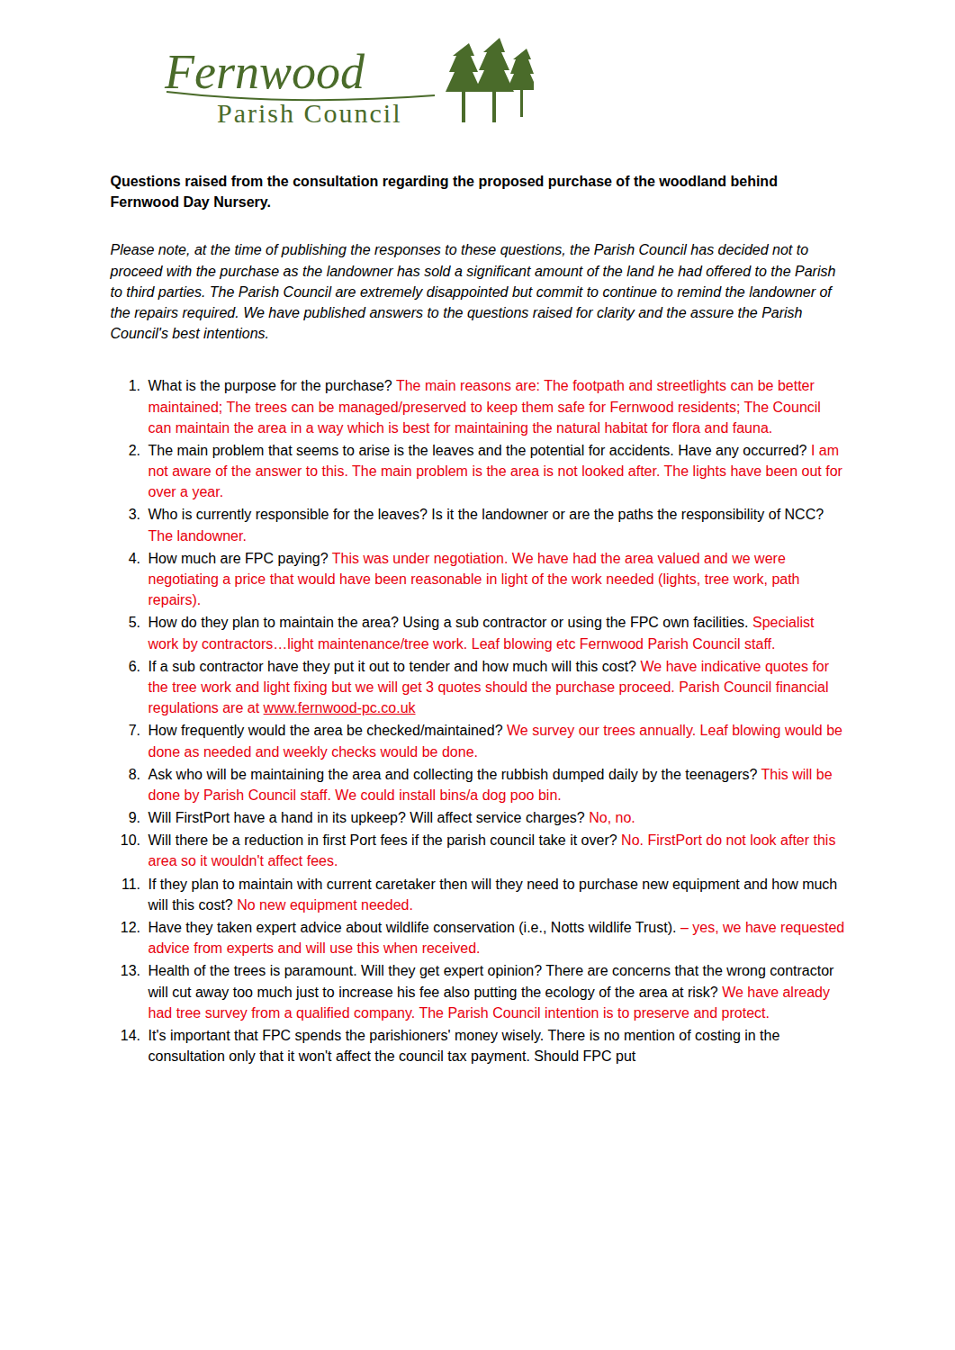Fernwood Parish Council
Questions raised from the consultation regarding the proposed purchase of the woodland behind Fernwood Day Nursery.
Please note, at the time of publishing the responses to these questions, the Parish Council has decided not to proceed with the purchase as the landowner has sold a significant amount of the land he had offered to the Parish to third parties. The Parish Council are extremely disappointed but commit to continue to remind the landowner of the repairs required. We have published answers to the questions raised for clarity and the assure the Parish Council's best intentions.
What is the purpose for the purchase? The main reasons are: The footpath and streetlights can be better maintained; The trees can be managed/preserved to keep them safe for Fernwood residents; The Council can maintain the area in a way which is best for maintaining the natural habitat for flora and fauna.
The main problem that seems to arise is the leaves and the potential for accidents. Have any occurred? I am not aware of the answer to this. The main problem is the area is not looked after. The lights have been out for over a year.
Who is currently responsible for the leaves? Is it the landowner or are the paths the responsibility of NCC? The landowner.
How much are FPC paying? This was under negotiation. We have had the area valued and we were negotiating a price that would have been reasonable in light of the work needed (lights, tree work, path repairs).
How do they plan to maintain the area? Using a sub contractor or using the FPC own facilities. Specialist work by contractors…light maintenance/tree work. Leaf blowing etc Fernwood Parish Council staff.
If a sub contractor have they put it out to tender and how much will this cost? We have indicative quotes for the tree work and light fixing but we will get 3 quotes should the purchase proceed. Parish Council financial regulations are at www.fernwood-pc.co.uk
How frequently would the area be checked/maintained? We survey our trees annually. Leaf blowing would be done as needed and weekly checks would be done.
Ask who will be maintaining the area and collecting the rubbish dumped daily by the teenagers? This will be done by Parish Council staff. We could install bins/a dog poo bin.
Will FirstPort have a hand in its upkeep? Will affect service charges? No, no.
Will there be a reduction in first Port fees if the parish council take it over? No. FirstPort do not look after this area so it wouldn't affect fees.
If they plan to maintain with current caretaker then will they need to purchase new equipment and how much will this cost? No new equipment needed.
Have they taken expert advice about wildlife conservation (i.e., Notts wildlife Trust). – yes, we have requested advice from experts and will use this when received.
Health of the trees is paramount. Will they get expert opinion? There are concerns that the wrong contractor will cut away too much just to increase his fee also putting the ecology of the area at risk? We have already had tree survey from a qualified company. The Parish Council intention is to preserve and protect.
It's important that FPC spends the parishioners' money wisely. There is no mention of costing in the consultation only that it won't affect the council tax payment. Should FPC put